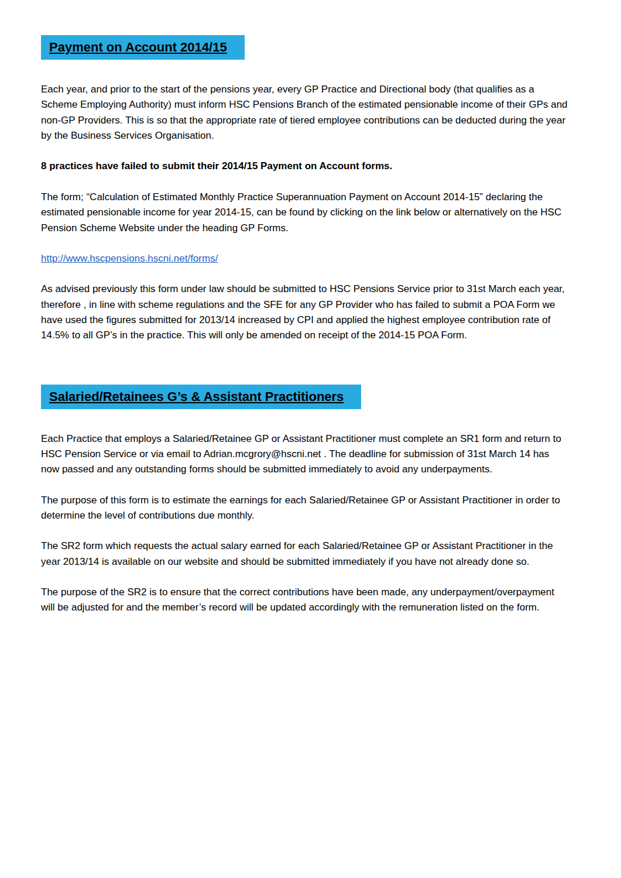Payment on Account 2014/15
Each year, and prior to the start of the pensions year, every GP Practice and Directional body (that qualifies as a Scheme Employing Authority) must inform HSC Pensions Branch of the estimated pensionable income of their GPs and non-GP Providers. This is so that the appropriate rate of tiered employee contributions can be deducted during the year by the Business Services Organisation.
8 practices have failed to submit their 2014/15 Payment on Account forms.
The form; “Calculation of Estimated Monthly Practice Superannuation Payment on Account 2014-15” declaring the estimated pensionable income for year 2014-15, can be found by clicking on the link below or alternatively on the HSC Pension Scheme Website under the heading GP Forms.
http://www.hscpensions.hscni.net/forms/
As advised previously this form under law should be submitted to HSC Pensions Service prior to 31st March each year, therefore , in line with scheme regulations and the SFE for any GP Provider who has failed to submit a POA Form we have used the figures submitted for 2013/14 increased by CPI and applied the highest employee contribution rate of 14.5% to all GP’s in the practice. This will only be amended on receipt of the 2014-15 POA Form.
Salaried/Retainees G’s & Assistant Practitioners
Each Practice that employs a Salaried/Retainee GP or Assistant Practitioner must complete an SR1 form and return to HSC Pension Service or via email to Adrian.mcgrory@hscni.net . The deadline for submission of 31st March 14 has now passed and any outstanding forms should be submitted immediately to avoid any underpayments.
The purpose of this form is to estimate the earnings for each Salaried/Retainee GP or Assistant Practitioner in order to determine the level of contributions due monthly.
The SR2 form which requests the actual salary earned for each Salaried/Retainee GP or Assistant Practitioner in the year 2013/14 is available on our website and should be submitted immediately if you have not already done so.
The purpose of the SR2 is to ensure that the correct contributions have been made, any underpayment/overpayment will be adjusted for and the member’s record will be updated accordingly with the remuneration listed on the form.